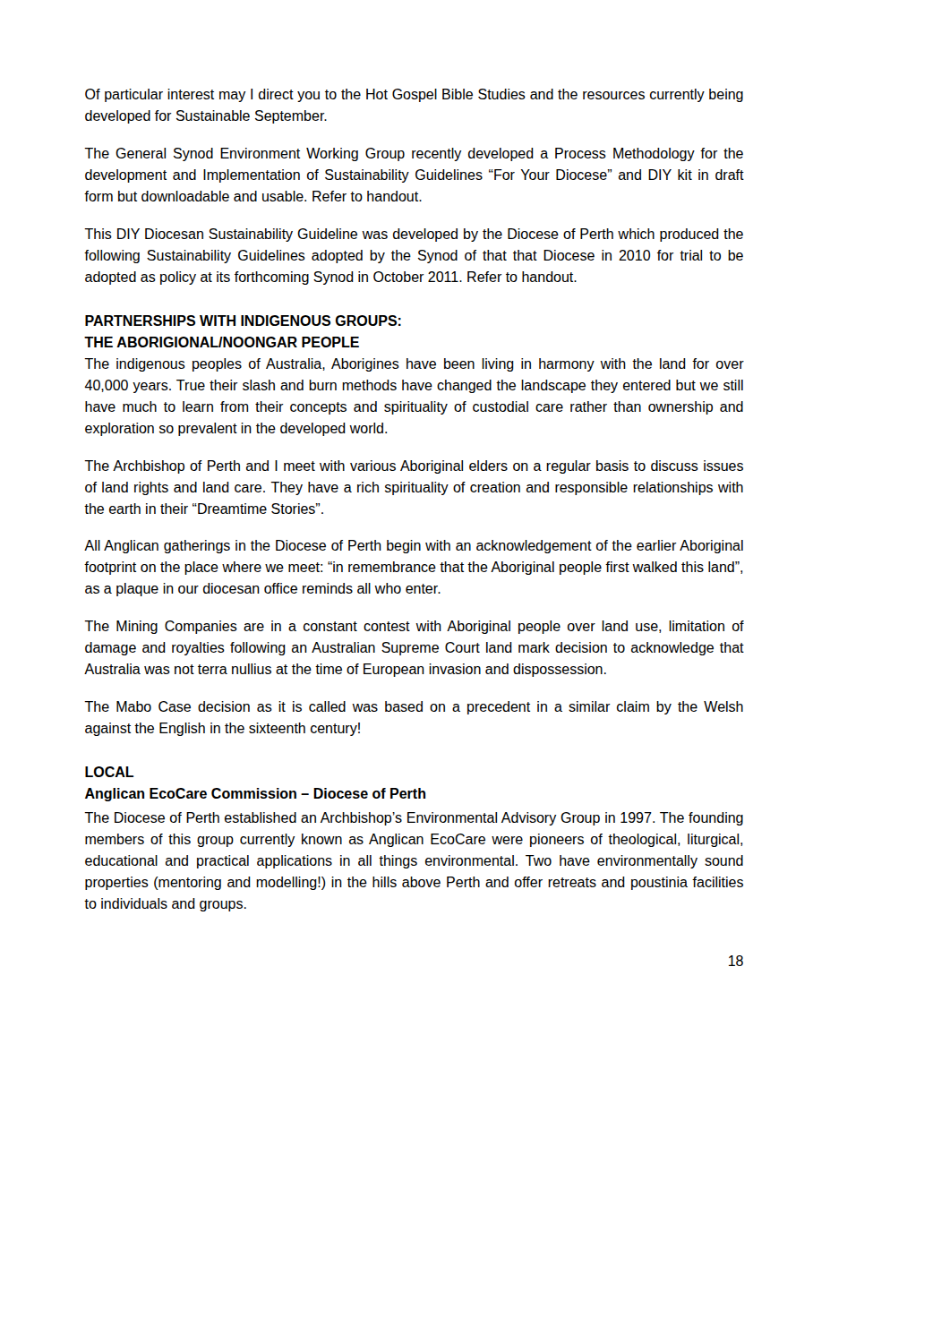Of particular interest may I direct you to the Hot Gospel Bible Studies and the resources currently being developed for Sustainable September.
The General Synod Environment Working Group recently developed a Process Methodology for the development and Implementation of Sustainability Guidelines “For Your Diocese” and DIY kit in draft form but downloadable and usable. Refer to handout.
This DIY Diocesan Sustainability Guideline was developed by the Diocese of Perth which produced the following Sustainability Guidelines adopted by the Synod of that that Diocese in 2010 for trial to be adopted as policy at its forthcoming Synod in October 2011. Refer to handout.
Partnerships with Indigenous Groups:
The Aborigional/Noongar People
The indigenous peoples of Australia, Aborigines have been living in harmony with the land for over 40,000 years. True their slash and burn methods have changed the landscape they entered but we still have much to learn from their concepts and spirituality of custodial care rather than ownership and exploration so prevalent in the developed world.
The Archbishop of Perth and I meet with various Aboriginal elders on a regular basis to discuss issues of land rights and land care. They have a rich spirituality of creation and responsible relationships with the earth in their “Dreamtime Stories”.
All Anglican gatherings in the Diocese of Perth begin with an acknowledgement of the earlier Aboriginal footprint on the place where we meet: “in remembrance that the Aboriginal people first walked this land”, as a plaque in our diocesan office reminds all who enter.
The Mining Companies are in a constant contest with Aboriginal people over land use, limitation of damage and royalties following an Australian Supreme Court land mark decision to acknowledge that Australia was not terra nullius at the time of European invasion and dispossession.
The Mabo Case decision as it is called was based on a precedent in a similar claim by the Welsh against the English in the sixteenth century!
Local
Anglican EcoCare Commission – Diocese of Perth
The Diocese of Perth established an Archbishop’s Environmental Advisory Group in 1997. The founding members of this group currently known as Anglican EcoCare were pioneers of theological, liturgical, educational and practical applications in all things environmental. Two have environmentally sound properties (mentoring and modelling!) in the hills above Perth and offer retreats and poustinia facilities to individuals and groups.
18